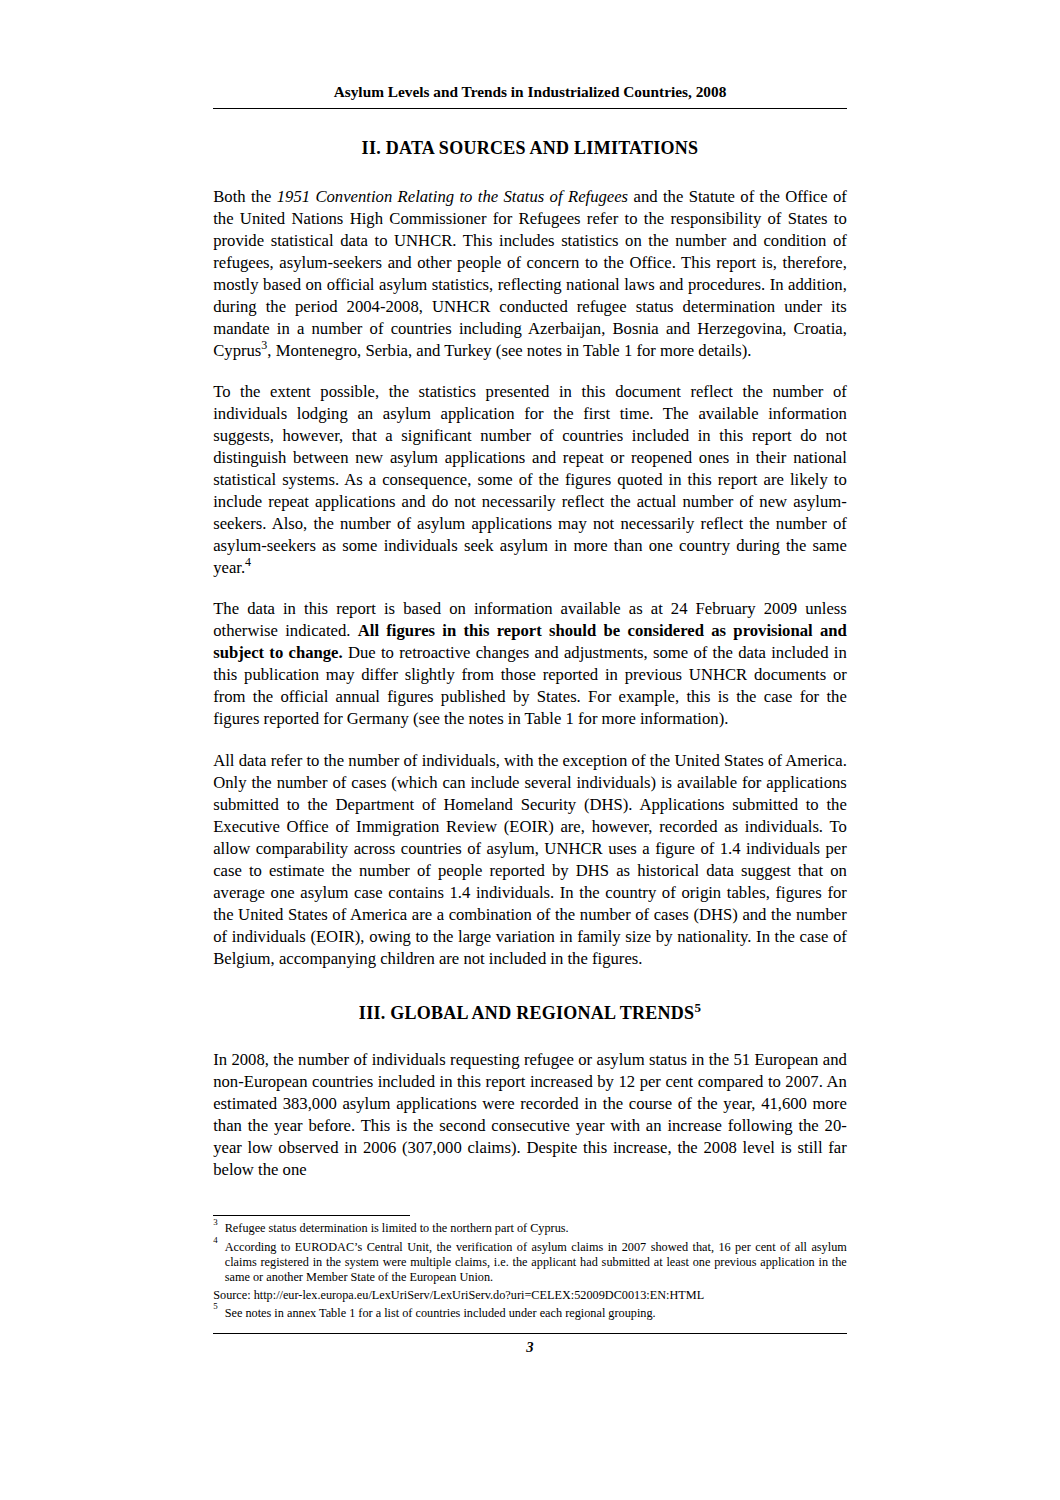Asylum Levels and Trends in Industrialized Countries, 2008
II. DATA SOURCES AND LIMITATIONS
Both the 1951 Convention Relating to the Status of Refugees and the Statute of the Office of the United Nations High Commissioner for Refugees refer to the responsibility of States to provide statistical data to UNHCR. This includes statistics on the number and condition of refugees, asylum-seekers and other people of concern to the Office. This report is, therefore, mostly based on official asylum statistics, reflecting national laws and procedures. In addition, during the period 2004-2008, UNHCR conducted refugee status determination under its mandate in a number of countries including Azerbaijan, Bosnia and Herzegovina, Croatia, Cyprus3, Montenegro, Serbia, and Turkey (see notes in Table 1 for more details).
To the extent possible, the statistics presented in this document reflect the number of individuals lodging an asylum application for the first time. The available information suggests, however, that a significant number of countries included in this report do not distinguish between new asylum applications and repeat or reopened ones in their national statistical systems. As a consequence, some of the figures quoted in this report are likely to include repeat applications and do not necessarily reflect the actual number of new asylum-seekers. Also, the number of asylum applications may not necessarily reflect the number of asylum-seekers as some individuals seek asylum in more than one country during the same year.4
The data in this report is based on information available as at 24 February 2009 unless otherwise indicated. All figures in this report should be considered as provisional and subject to change. Due to retroactive changes and adjustments, some of the data included in this publication may differ slightly from those reported in previous UNHCR documents or from the official annual figures published by States. For example, this is the case for the figures reported for Germany (see the notes in Table 1 for more information).
All data refer to the number of individuals, with the exception of the United States of America. Only the number of cases (which can include several individuals) is available for applications submitted to the Department of Homeland Security (DHS). Applications submitted to the Executive Office of Immigration Review (EOIR) are, however, recorded as individuals. To allow comparability across countries of asylum, UNHCR uses a figure of 1.4 individuals per case to estimate the number of people reported by DHS as historical data suggest that on average one asylum case contains 1.4 individuals. In the country of origin tables, figures for the United States of America are a combination of the number of cases (DHS) and the number of individuals (EOIR), owing to the large variation in family size by nationality. In the case of Belgium, accompanying children are not included in the figures.
III. GLOBAL AND REGIONAL TRENDS5
In 2008, the number of individuals requesting refugee or asylum status in the 51 European and non-European countries included in this report increased by 12 per cent compared to 2007. An estimated 383,000 asylum applications were recorded in the course of the year, 41,600 more than the year before. This is the second consecutive year with an increase following the 20-year low observed in 2006 (307,000 claims). Despite this increase, the 2008 level is still far below the one
3 Refugee status determination is limited to the northern part of Cyprus.
4 According to EURODAC’s Central Unit, the verification of asylum claims in 2007 showed that, 16 per cent of all asylum claims registered in the system were multiple claims, i.e. the applicant had submitted at least one previous application in the same or another Member State of the European Union.
Source: http://eur-lex.europa.eu/LexUriServ/LexUriServ.do?uri=CELEX:52009DC0013:EN:HTML
5 See notes in annex Table 1 for a list of countries included under each regional grouping.
3